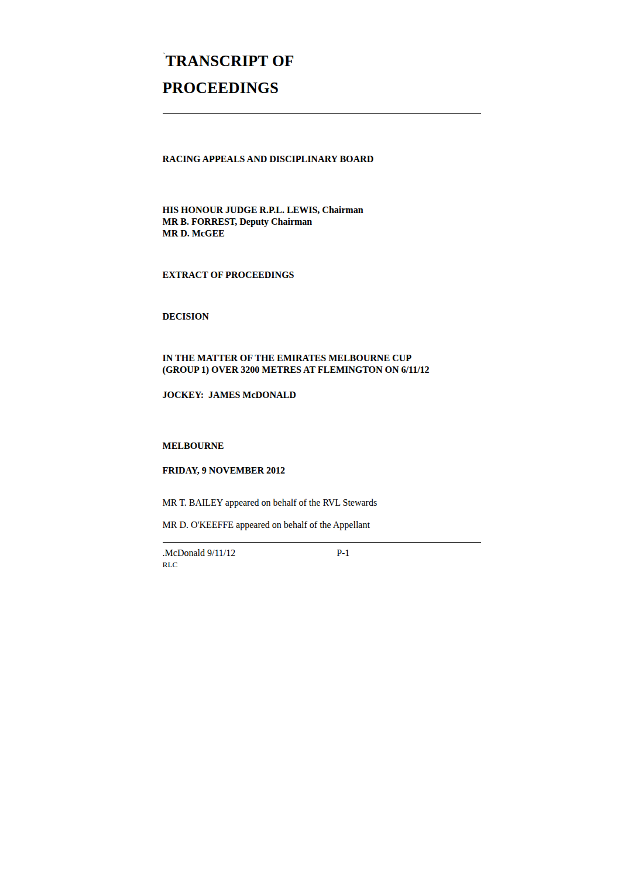`TRANSCRIPT OF
PROCEEDINGS
RACING APPEALS AND DISCIPLINARY BOARD
HIS HONOUR JUDGE R.P.L. LEWIS, Chairman
MR B. FORREST, Deputy Chairman
MR D. McGEE
EXTRACT OF PROCEEDINGS
DECISION
IN THE MATTER OF THE EMIRATES MELBOURNE CUP
(GROUP 1) OVER 3200 METRES AT FLEMINGTON ON 6/11/12
JOCKEY: JAMES McDONALD
MELBOURNE
FRIDAY, 9 NOVEMBER 2012
MR T. BAILEY appeared on behalf of the RVL Stewards
MR D. O'KEEFFE appeared on behalf of the Appellant
.McDonald 9/11/12 P-1
RLC